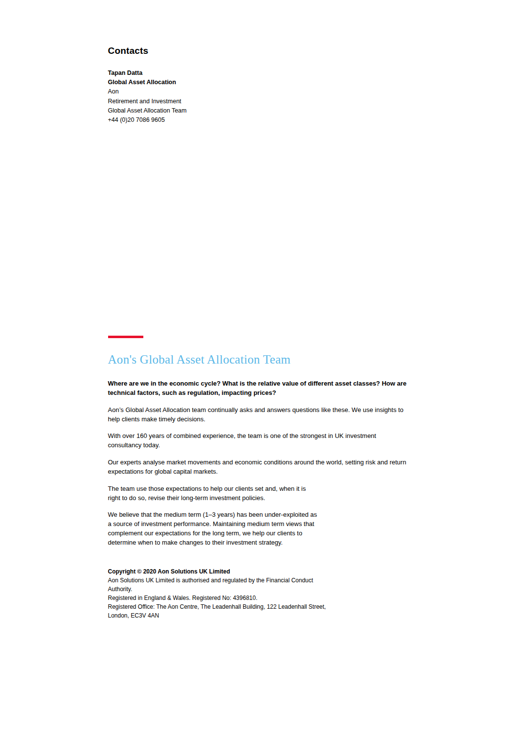Contacts
Tapan Datta
Global Asset Allocation
Aon
Retirement and Investment
Global Asset Allocation Team
+44 (0)20 7086 9605
Aon's Global Asset Allocation Team
Where are we in the economic cycle? What is the relative value of different asset classes? How are technical factors, such as regulation, impacting prices?
Aon’s Global Asset Allocation team continually asks and answers questions like these. We use insights to help clients make timely decisions.
With over 160 years of combined experience, the team is one of the strongest in UK investment consultancy today.
Our experts analyse market movements and economic conditions around the world, setting risk and return expectations for global capital markets.
The team use those expectations to help our clients set and, when it is right to do so, revise their long-term investment policies.
We believe that the medium term (1–3 years) has been under-exploited as a source of investment performance. Maintaining medium term views that complement our expectations for the long term, we help our clients to determine when to make changes to their investment strategy.
Copyright © 2020 Aon Solutions UK Limited
Aon Solutions UK Limited is authorised and regulated by the Financial Conduct Authority.
Registered in England & Wales. Registered No: 4396810.
Registered Office: The Aon Centre, The Leadenhall Building, 122 Leadenhall Street, London, EC3V 4AN